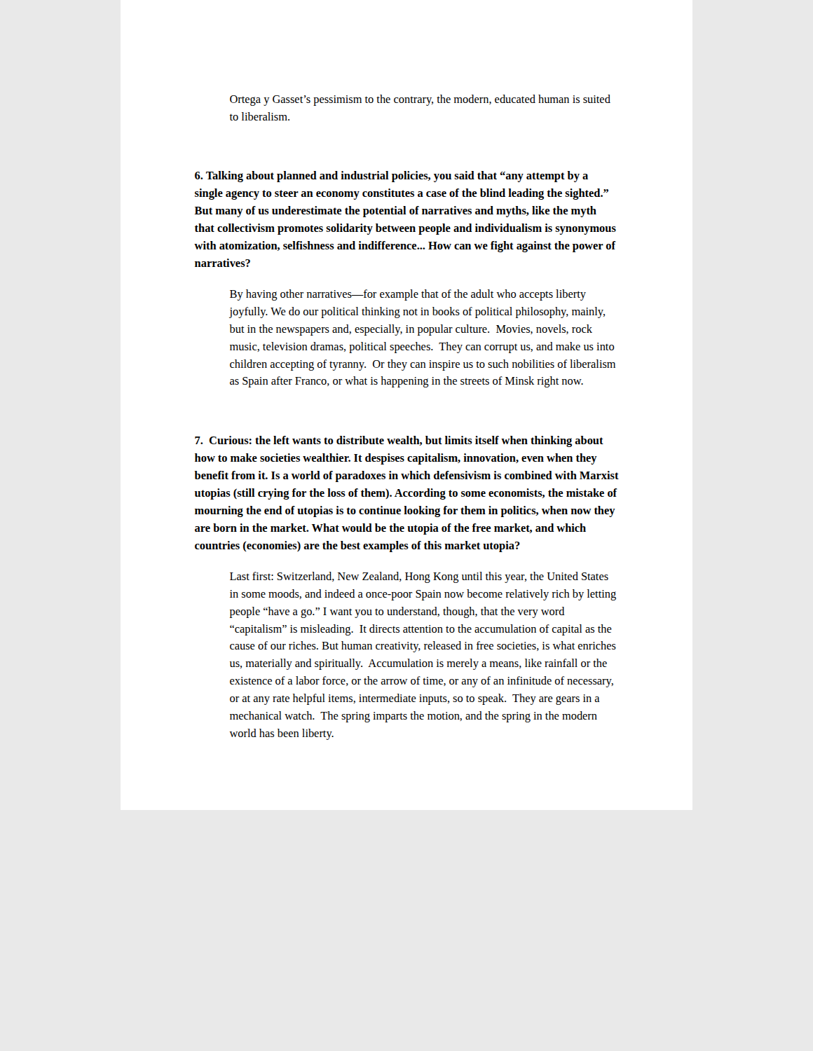Ortega y Gasset’s pessimism to the contrary, the modern, educated human is suited to liberalism.
6. Talking about planned and industrial policies, you said that “any attempt by a single agency to steer an economy constitutes a case of the blind leading the sighted.” But many of us underestimate the potential of narratives and myths, like the myth that collectivism promotes solidarity between people and individualism is synonymous with atomization, selfishness and indifference... How can we fight against the power of narratives?
By having other narratives—for example that of the adult who accepts liberty joyfully. We do our political thinking not in books of political philosophy, mainly, but in the newspapers and, especially, in popular culture. Movies, novels, rock music, television dramas, political speeches. They can corrupt us, and make us into children accepting of tyranny. Or they can inspire us to such nobilities of liberalism as Spain after Franco, or what is happening in the streets of Minsk right now.
7. Curious: the left wants to distribute wealth, but limits itself when thinking about how to make societies wealthier. It despises capitalism, innovation, even when they benefit from it. Is a world of paradoxes in which defensivism is combined with Marxist utopias (still crying for the loss of them). According to some economists, the mistake of mourning the end of utopias is to continue looking for them in politics, when now they are born in the market. What would be the utopia of the free market, and which countries (economies) are the best examples of this market utopia?
Last first: Switzerland, New Zealand, Hong Kong until this year, the United States in some moods, and indeed a once-poor Spain now become relatively rich by letting people “have a go.” I want you to understand, though, that the very word “capitalism” is misleading. It directs attention to the accumulation of capital as the cause of our riches. But human creativity, released in free societies, is what enriches us, materially and spiritually. Accumulation is merely a means, like rainfall or the existence of a labor force, or the arrow of time, or any of an infinitude of necessary, or at any rate helpful items, intermediate inputs, so to speak. They are gears in a mechanical watch. The spring imparts the motion, and the spring in the modern world has been liberty.